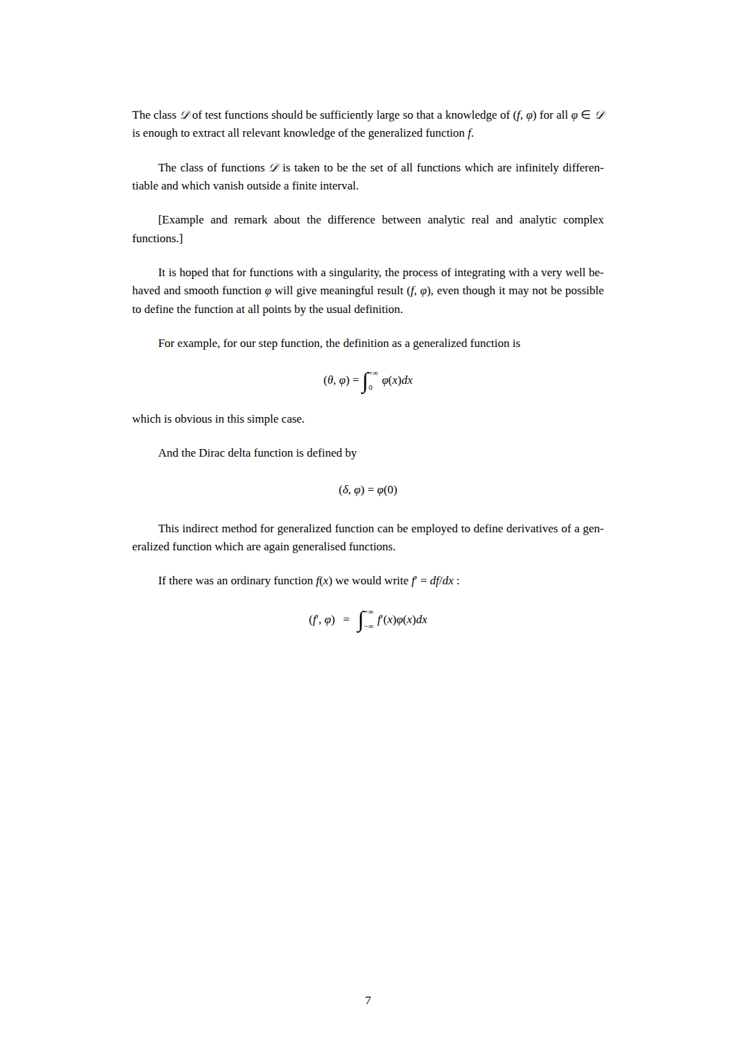The class 𝒟 of test functions should be sufficiently large so that a knowledge of (f, φ) for all φ ∈ 𝒟 is enough to extract all relevant knowledge of the generalized function f.
The class of functions 𝒟 is taken to be the set of all functions which are infinitely differentiable and which vanish outside a finite interval.
[Example and remark about the difference between analytic real and analytic complex functions.]
It is hoped that for functions with a singularity, the process of integrating with a very well behaved and smooth function φ will give meaningful result (f, φ), even though it may not be possible to define the function at all points by the usual definition.
For example, for our step function, the definition as a generalized function is
(θ, φ) = ∫+∞0 φ(x)dx
which is obvious in this simple case.
And the Dirac delta function is defined by
(δ, φ) = φ(0)
This indirect method for generalized function can be employed to define derivatives of a generalized function which are again generalised functions.
If there was an ordinary function f(x) we would write f′ = df/dx :
| ( f ′, φ ) | = | ∫ +∞ −∞ f ′( x ) φ ( x ) dx |
7